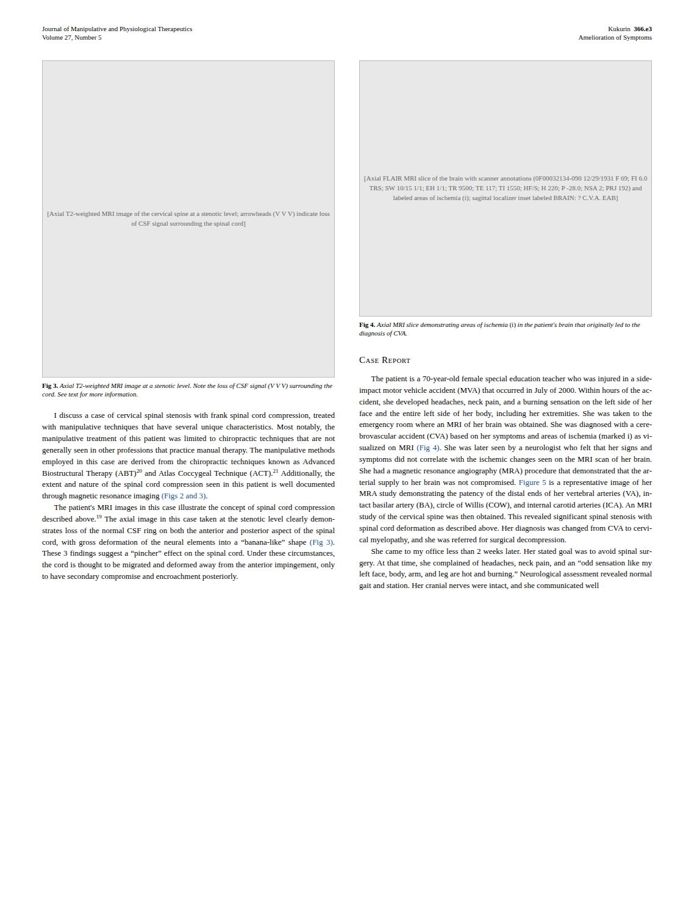Journal of Manipulative and Physiological Therapeutics
Volume 27, Number 5
Kukurin 366.e3
Amelioration of Symptoms
[Axial T2-weighted MRI image of the cervical spine at a stenotic level; arrowheads (V V V) indicate loss of CSF signal surrounding the spinal cord]
Fig 3. Axial T2-weighted MRI image at a stenotic level. Note the loss of CSF signal (V V V) surrounding the cord. See text for more information.
I discuss a case of cervical spinal stenosis with frank spinal cord compression, treated with manipulative techniques that have several unique characteristics. Most notably, the manipulative treatment of this patient was limited to chiropractic techniques that are not generally seen in other professions that practice manual therapy. The manipulative methods employed in this case are derived from the chiropractic techniques known as Advanced Biostructural Therapy (ABT)20 and Atlas Coccygeal Technique (ACT).21 Additionally, the extent and nature of the spinal cord compression seen in this patient is well documented through magnetic resonance imaging (Figs 2 and 3).
The patient's MRI images in this case illustrate the concept of spinal cord compression described above.19 The axial image in this case taken at the stenotic level clearly demonstrates loss of the normal CSF ring on both the anterior and posterior aspect of the spinal cord, with gross deformation of the neural elements into a “banana-like” shape (Fig 3). These 3 findings suggest a “pincher” effect on the spinal cord. Under these circumstances, the cord is thought to be migrated and deformed away from the anterior impingement, only to have secondary compromise and encroachment posteriorly.
[Axial FLAIR MRI slice of the brain with scanner annotations (0F00032134-090 12/29/1931 F 69; FI 6.0 TRS; SW 10/15 1/1; EH 1/1; TR 9500; TE 117; TI 1550; HF/S; H 220; P -28.0; NSA 2; PRJ 192) and labeled areas of ischemia (i); sagittal localizer inset labeled BRAIN: ? C.V.A. EAB]
Fig 4. Axial MRI slice demonstrating areas of ischemia (i) in the patient's brain that originally led to the diagnosis of CVA.
Case Report
The patient is a 70-year-old female special education teacher who was injured in a side-impact motor vehicle accident (MVA) that occurred in July of 2000. Within hours of the accident, she developed headaches, neck pain, and a burning sensation on the left side of her face and the entire left side of her body, including her extremities. She was taken to the emergency room where an MRI of her brain was obtained. She was diagnosed with a cerebrovascular accident (CVA) based on her symptoms and areas of ischemia (marked i) as visualized on MRI (Fig 4). She was later seen by a neurologist who felt that her signs and symptoms did not correlate with the ischemic changes seen on the MRI scan of her brain. She had a magnetic resonance angiography (MRA) procedure that demonstrated that the arterial supply to her brain was not compromised. Figure 5 is a representative image of her MRA study demonstrating the patency of the distal ends of her vertebral arteries (VA), intact basilar artery (BA), circle of Willis (COW), and internal carotid arteries (ICA). An MRI study of the cervical spine was then obtained. This revealed significant spinal stenosis with spinal cord deformation as described above. Her diagnosis was changed from CVA to cervical myelopathy, and she was referred for surgical decompression.
She came to my office less than 2 weeks later. Her stated goal was to avoid spinal surgery. At that time, she complained of headaches, neck pain, and an “odd sensation like my left face, body, arm, and leg are hot and burning.” Neurological assessment revealed normal gait and station. Her cranial nerves were intact, and she communicated well